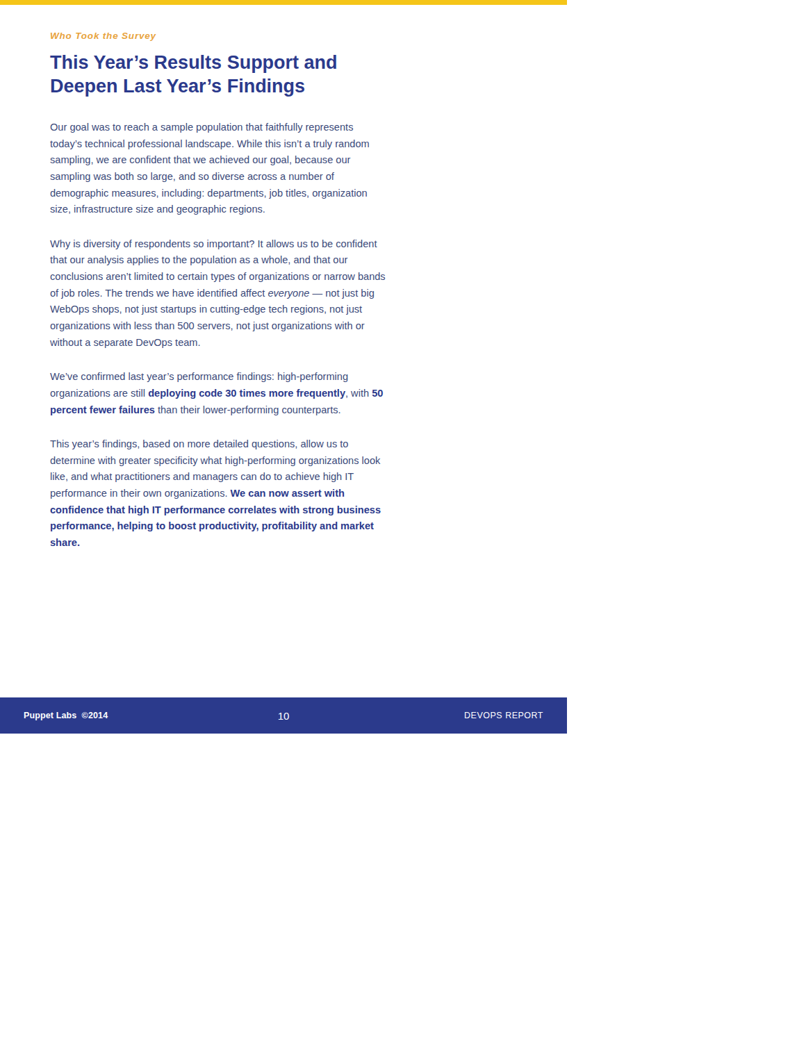Who Took the Survey
This Year’s Results Support and
Deepen Last Year’s Findings
Our goal was to reach a sample population that faithfully represents today’s technical professional landscape. While this isn’t a truly random sampling, we are confident that we achieved our goal, because our sampling was both so large, and so diverse across a number of demographic measures, including: departments, job titles, organization size, infrastructure size and geographic regions.
Why is diversity of respondents so important? It allows us to be confident that our analysis applies to the population as a whole, and that our conclusions aren’t limited to certain types of organizations or narrow bands of job roles. The trends we have identified affect everyone — not just big WebOps shops, not just startups in cutting-edge tech regions, not just organizations with less than 500 servers, not just organizations with or without a separate DevOps team.
We’ve confirmed last year’s performance findings: high-performing organizations are still deploying code 30 times more frequently, with 50 percent fewer failures than their lower-performing counterparts.
This year’s findings, based on more detailed questions, allow us to determine with greater specificity what high-performing organizations look like, and what practitioners and managers can do to achieve high IT performance in their own organizations. We can now assert with confidence that high IT performance correlates with strong business performance, helping to boost productivity, profitability and market share.
Puppet Labs ©2014
10
DEVOPS REPORT